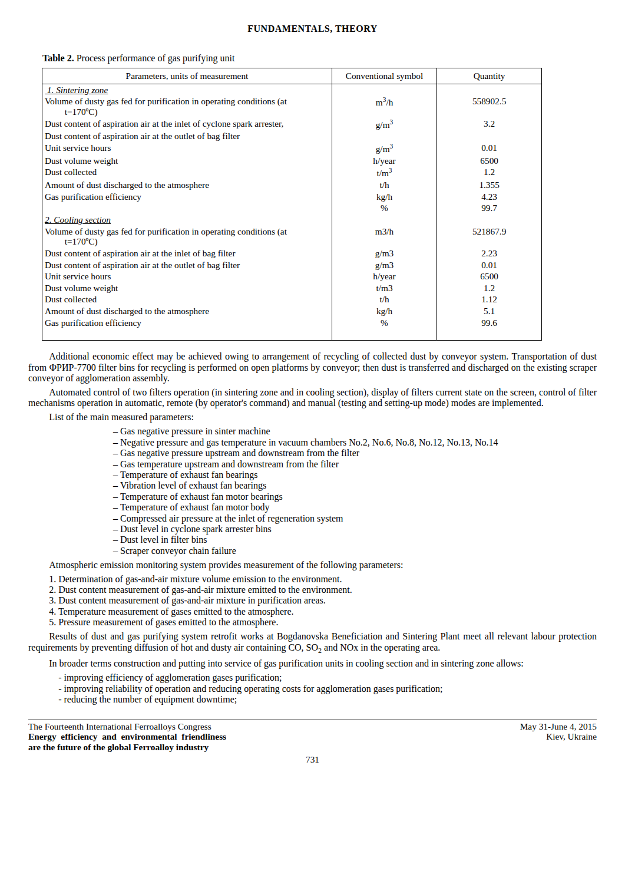FUNDAMENTALS, THEORY
Table 2. Process performance of gas purifying unit
| Parameters, units of measurement | Conventional symbol | Quantity |
| --- | --- | --- |
| 1. Sintering zone | | |
| Volume of dusty gas fed for purification in operating conditions (at t=170ºC) | m 3 /h | 558902.5 |
| Dust content of aspiration air at the inlet of cyclone spark arrester, | g/m 3 | 3.2 |
| Dust content of aspiration air at the outlet of bag filter | | |
| Unit service hours | g/m 3 | 0.01 |
| Dust volume weight | h/year | 6500 |
| Dust collected | t/m 3 | 1.2 |
| Amount of dust discharged to the atmosphere | t/h | 1.355 |
| Gas purification efficiency | kg/h | 4.23 |
| | % | 99.7 |
| 2. Cooling section | | |
| Volume of dusty gas fed for purification in operating conditions (at t=170ºC) | m3/h | 521867.9 |
| Dust content of aspiration air at the inlet of bag filter | g/m3 | 2.23 |
| Dust content of aspiration air at the outlet of bag filter | g/m3 | 0.01 |
| Unit service hours | h/year | 6500 |
| Dust volume weight | t/m3 | 1.2 |
| Dust collected | t/h | 1.12 |
| Amount of dust discharged to the atmosphere | kg/h | 5.1 |
| Gas purification efficiency | % | 99.6 |
Additional economic effect may be achieved owing to arrangement of recycling of collected dust by conveyor system. Transportation of dust from ФРИР-7700 filter bins for recycling is performed on open platforms by conveyor; then dust is transferred and discharged on the existing scraper conveyor of agglomeration assembly.
Automated control of two filters operation (in sintering zone and in cooling section), display of filters current state on the screen, control of filter mechanisms operation in automatic, remote (by operator's command) and manual (testing and setting-up mode) modes are implemented.
List of the main measured parameters:
Gas negative pressure in sinter machine
Negative pressure and gas temperature in vacuum chambers No.2, No.6, No.8, No.12, No.13, No.14
Gas negative pressure upstream and downstream from the filter
Gas temperature upstream and downstream from the filter
Temperature of exhaust fan bearings
Vibration level of exhaust fan bearings
Temperature of exhaust fan motor bearings
Temperature of exhaust fan motor body
Compressed air pressure at the inlet of regeneration system
Dust level in cyclone spark arrester bins
Dust level in filter bins
Scraper conveyor chain failure
Atmospheric emission monitoring system provides measurement of the following parameters:
Determination of gas-and-air mixture volume emission to the environment.
Dust content measurement of gas-and-air mixture emitted to the environment.
Dust content measurement of gas-and-air mixture in purification areas.
Temperature measurement of gases emitted to the atmosphere.
Pressure measurement of gases emitted to the atmosphere.
Results of dust and gas purifying system retrofit works at Bogdanovska Beneficiation and Sintering Plant meet all relevant labour protection requirements by preventing diffusion of hot and dusty air containing CO, SO2 and NOx in the operating area.
In broader terms construction and putting into service of gas purification units in cooling section and in sintering zone allows:
improving efficiency of agglomeration gases purification;
improving reliability of operation and reducing operating costs for agglomeration gases purification;
reducing the number of equipment downtime;
The Fourteenth International Ferroalloys Congress
May 31-June 4, 2015
Energy efficiency and environmental friendliness
Kiev, Ukraine
are the future of the global Ferroalloy industry
731